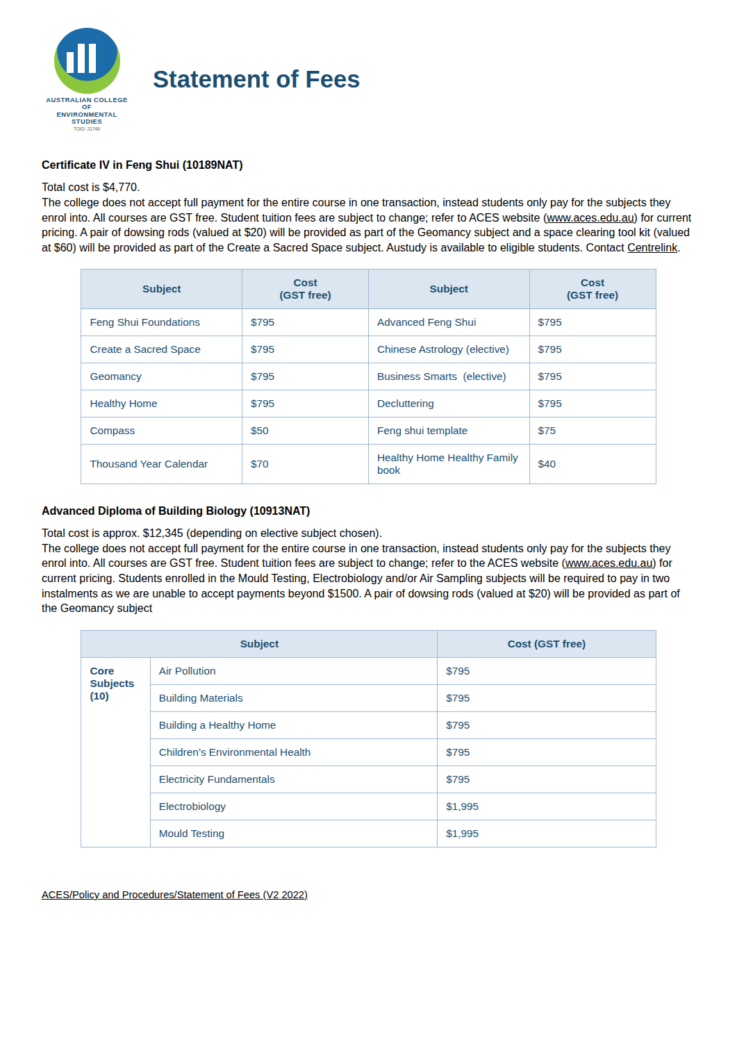AUSTRALIAN COLLEGE OF
ENVIRONMENTAL
STUDIES
TOID: 21740
Statement of Fees
Certificate IV in Feng Shui (10189NAT)
Total cost is $4,770.
The college does not accept full payment for the entire course in one transaction, instead students only pay for the subjects they enrol into. All courses are GST free. Student tuition fees are subject to change; refer to ACES website (www.aces.edu.au) for current pricing. A pair of dowsing rods (valued at $20) will be provided as part of the Geomancy subject and a space clearing tool kit (valued at $60) will be provided as part of the Create a Sacred Space subject. Austudy is available to eligible students. Contact Centrelink.
| Subject | Cost (GST free) | Subject | Cost (GST free) |
| --- | --- | --- | --- |
| Feng Shui Foundations | $795 | Advanced Feng Shui | $795 |
| Create a Sacred Space | $795 | Chinese Astrology (elective) | $795 |
| Geomancy | $795 | Business Smarts (elective) | $795 |
| Healthy Home | $795 | Decluttering | $795 |
| Compass | $50 | Feng shui template | $75 |
| Thousand Year Calendar | $70 | Healthy Home Healthy Family book | $40 |
Advanced Diploma of Building Biology (10913NAT)
Total cost is approx. $12,345 (depending on elective subject chosen).
The college does not accept full payment for the entire course in one transaction, instead students only pay for the subjects they enrol into. All courses are GST free. Student tuition fees are subject to change; refer to the ACES website (www.aces.edu.au) for current pricing. Students enrolled in the Mould Testing, Electrobiology and/or Air Sampling subjects will be required to pay in two instalments as we are unable to accept payments beyond $1500. A pair of dowsing rods (valued at $20) will be provided as part of the Geomancy subject
| Subject | Cost (GST free) |
| --- | --- |
| Core Subjects (10) | Air Pollution | $795 |
| Building Materials | $795 |
| Building a Healthy Home | $795 |
| Children’s Environmental Health | $795 |
| Electricity Fundamentals | $795 |
| Electrobiology | $1,995 |
| Mould Testing | $1,995 |
ACES/Policy and Procedures/Statement of Fees (V2 2022)